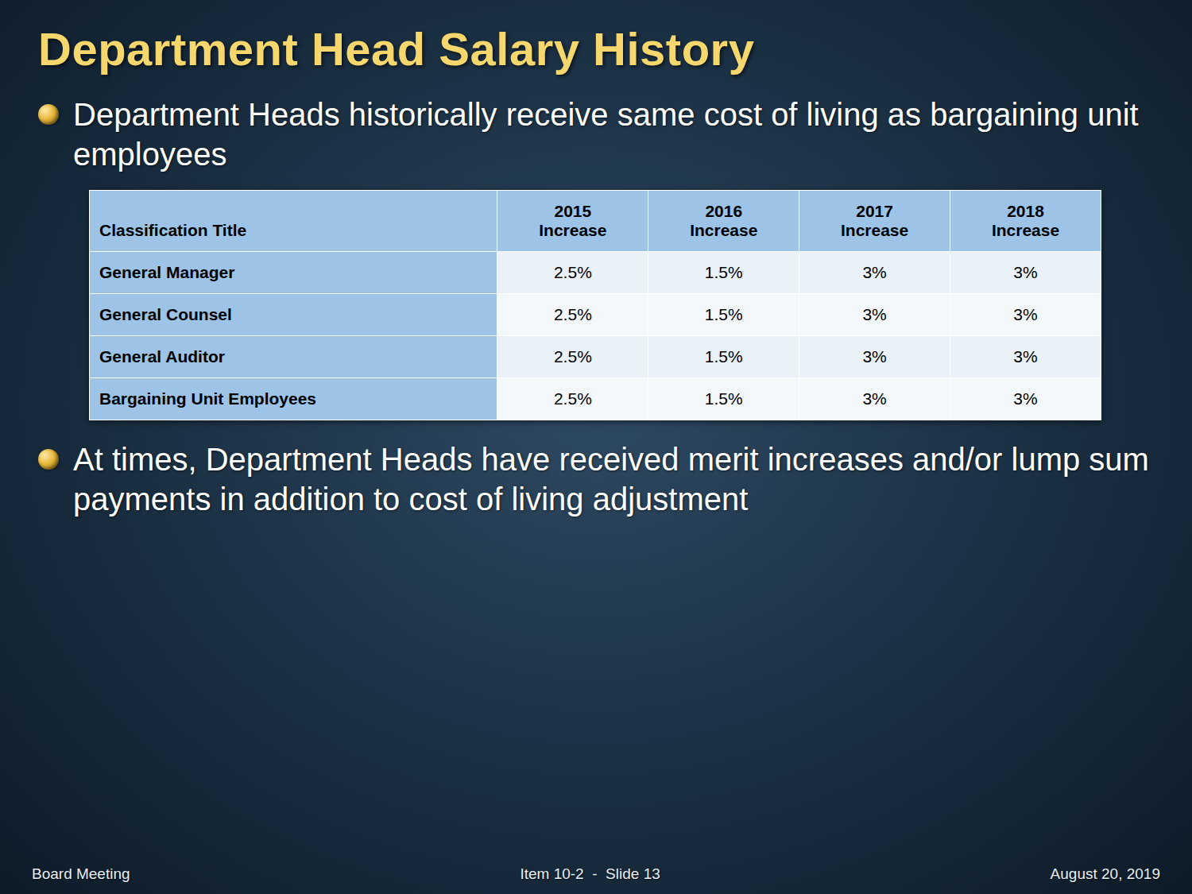Department Head Salary History
Department Heads historically receive same cost of living as bargaining unit employees
| Classification Title | 2015 Increase | 2016 Increase | 2017 Increase | 2018 Increase |
| --- | --- | --- | --- | --- |
| General Manager | 2.5% | 1.5% | 3% | 3% |
| General Counsel | 2.5% | 1.5% | 3% | 3% |
| General Auditor | 2.5% | 1.5% | 3% | 3% |
| Bargaining Unit Employees | 2.5% | 1.5% | 3% | 3% |
At times, Department Heads have received merit increases and/or lump sum payments in addition to cost of living adjustment
Board Meeting
Item 10-2 - Slide 13
August 20, 2019